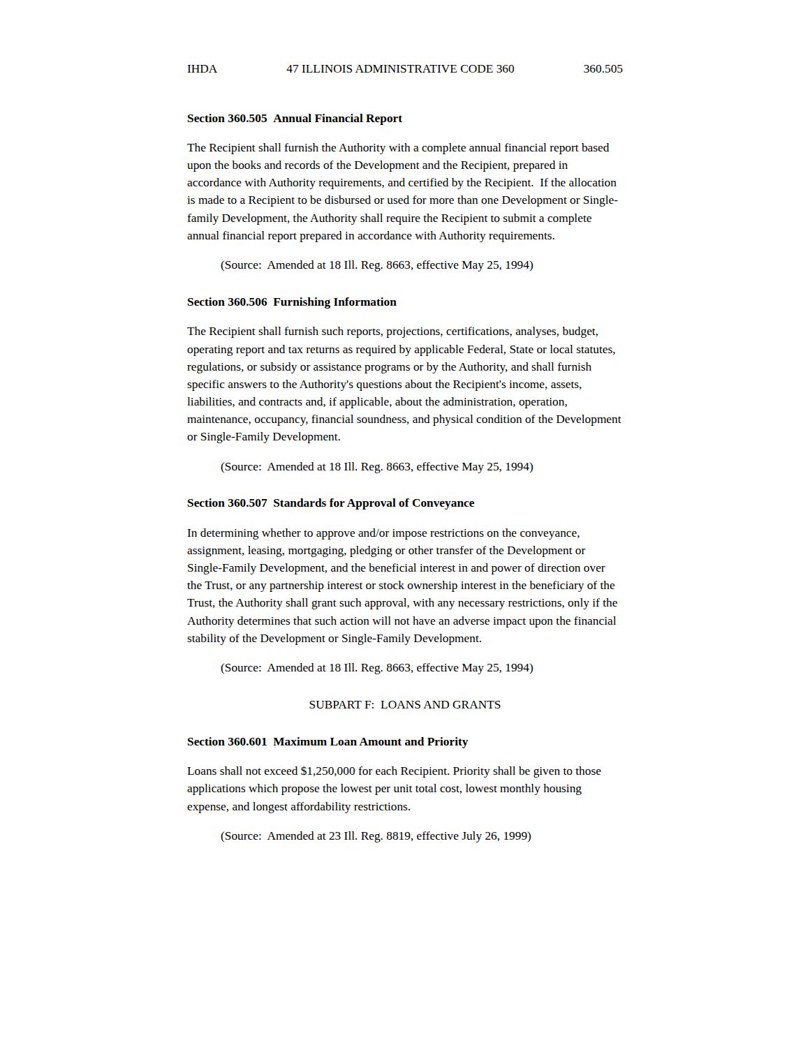IHDA 47 ILLINOIS ADMINISTRATIVE CODE 360 360.505
Section 360.505 Annual Financial Report
The Recipient shall furnish the Authority with a complete annual financial report based upon the books and records of the Development and the Recipient, prepared in accordance with Authority requirements, and certified by the Recipient. If the allocation is made to a Recipient to be disbursed or used for more than one Development or Single-family Development, the Authority shall require the Recipient to submit a complete annual financial report prepared in accordance with Authority requirements.
(Source: Amended at 18 Ill. Reg. 8663, effective May 25, 1994)
Section 360.506 Furnishing Information
The Recipient shall furnish such reports, projections, certifications, analyses, budget, operating report and tax returns as required by applicable Federal, State or local statutes, regulations, or subsidy or assistance programs or by the Authority, and shall furnish specific answers to the Authority's questions about the Recipient's income, assets, liabilities, and contracts and, if applicable, about the administration, operation, maintenance, occupancy, financial soundness, and physical condition of the Development or Single-Family Development.
(Source: Amended at 18 Ill. Reg. 8663, effective May 25, 1994)
Section 360.507 Standards for Approval of Conveyance
In determining whether to approve and/or impose restrictions on the conveyance, assignment, leasing, mortgaging, pledging or other transfer of the Development or Single-Family Development, and the beneficial interest in and power of direction over the Trust, or any partnership interest or stock ownership interest in the beneficiary of the Trust, the Authority shall grant such approval, with any necessary restrictions, only if the Authority determines that such action will not have an adverse impact upon the financial stability of the Development or Single-Family Development.
(Source: Amended at 18 Ill. Reg. 8663, effective May 25, 1994)
SUBPART F: LOANS AND GRANTS
Section 360.601 Maximum Loan Amount and Priority
Loans shall not exceed $1,250,000 for each Recipient. Priority shall be given to those applications which propose the lowest per unit total cost, lowest monthly housing expense, and longest affordability restrictions.
(Source: Amended at 23 Ill. Reg. 8819, effective July 26, 1999)